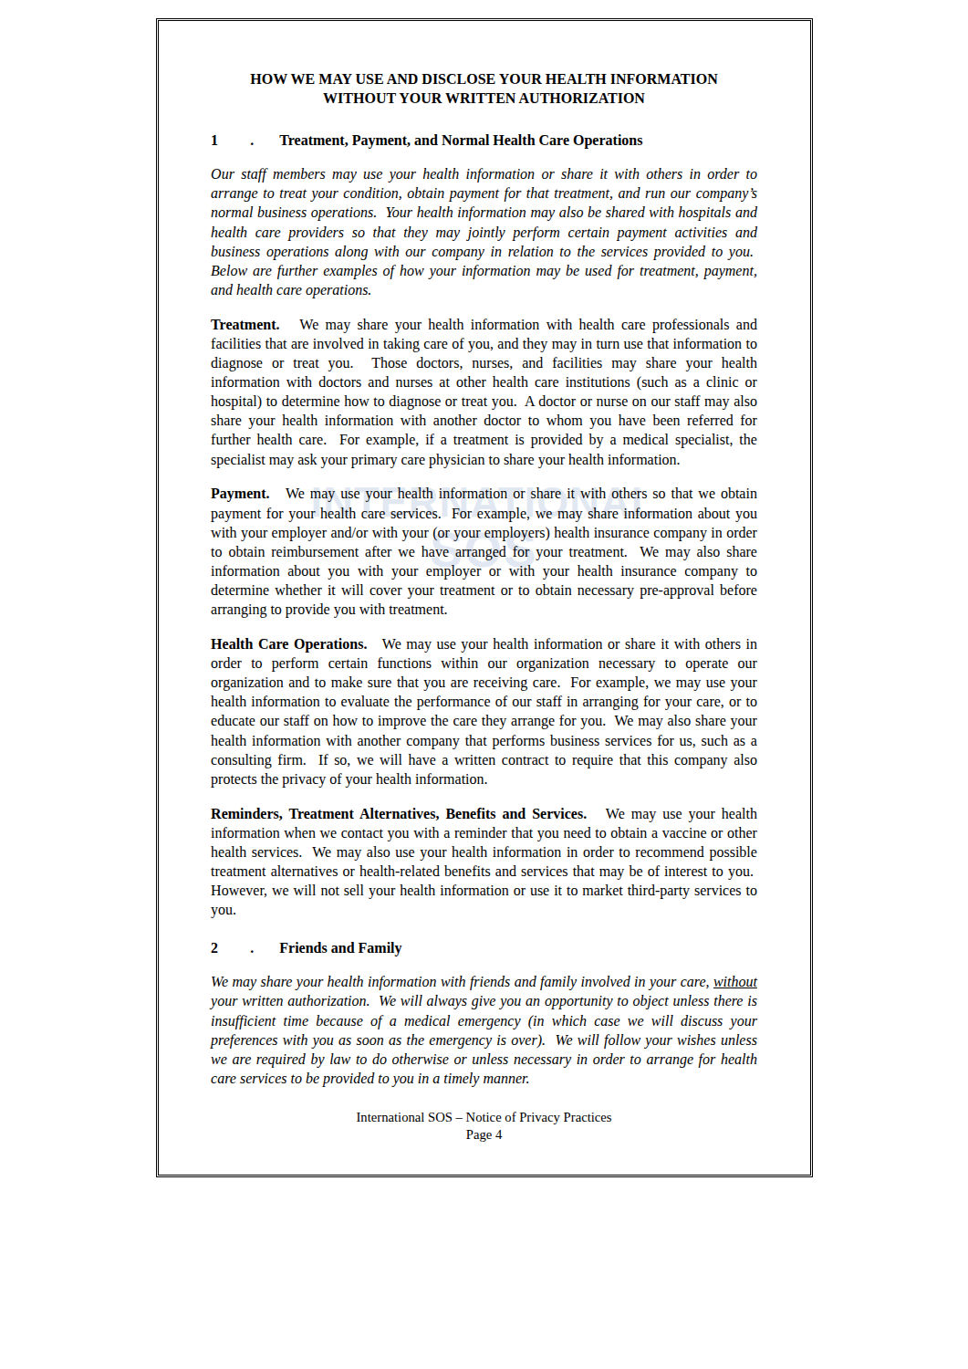INTERNATIONAL
SOS
How we may use and disclose your health information
without your written authorization
1. Treatment, Payment, and Normal Health Care Operations
Our staff members may use your health information or share it with others in order to arrange to treat your condition, obtain payment for that treatment, and run our company’s normal business operations. Your health information may also be shared with hospitals and health care providers so that they may jointly perform certain payment activities and business operations along with our company in relation to the services provided to you. Below are further examples of how your information may be used for treatment, payment, and health care operations.
Treatment. We may share your health information with health care professionals and facilities that are involved in taking care of you, and they may in turn use that information to diagnose or treat you. Those doctors, nurses, and facilities may share your health information with doctors and nurses at other health care institutions (such as a clinic or hospital) to determine how to diagnose or treat you. A doctor or nurse on our staff may also share your health information with another doctor to whom you have been referred for further health care. For example, if a treatment is provided by a medical specialist, the specialist may ask your primary care physician to share your health information.
Payment. We may use your health information or share it with others so that we obtain payment for your health care services. For example, we may share information about you with your employer and/or with your (or your employers) health insurance company in order to obtain reimbursement after we have arranged for your treatment. We may also share information about you with your employer or with your health insurance company to determine whether it will cover your treatment or to obtain necessary pre-approval before arranging to provide you with treatment.
Health Care Operations. We may use your health information or share it with others in order to perform certain functions within our organization necessary to operate our organization and to make sure that you are receiving care. For example, we may use your health information to evaluate the performance of our staff in arranging for your care, or to educate our staff on how to improve the care they arrange for you. We may also share your health information with another company that performs business services for us, such as a consulting firm. If so, we will have a written contract to require that this company also protects the privacy of your health information.
Reminders, Treatment Alternatives, Benefits and Services. We may use your health information when we contact you with a reminder that you need to obtain a vaccine or other health services. We may also use your health information in order to recommend possible treatment alternatives or health-related benefits and services that may be of interest to you. However, we will not sell your health information or use it to market third-party services to you.
2. Friends and Family
We may share your health information with friends and family involved in your care, without your written authorization. We will always give you an opportunity to object unless there is insufficient time because of a medical emergency (in which case we will discuss your preferences with you as soon as the emergency is over). We will follow your wishes unless we are required by law to do otherwise or unless necessary in order to arrange for health care services to be provided to you in a timely manner.
International SOS – Notice of Privacy Practices
Page 4